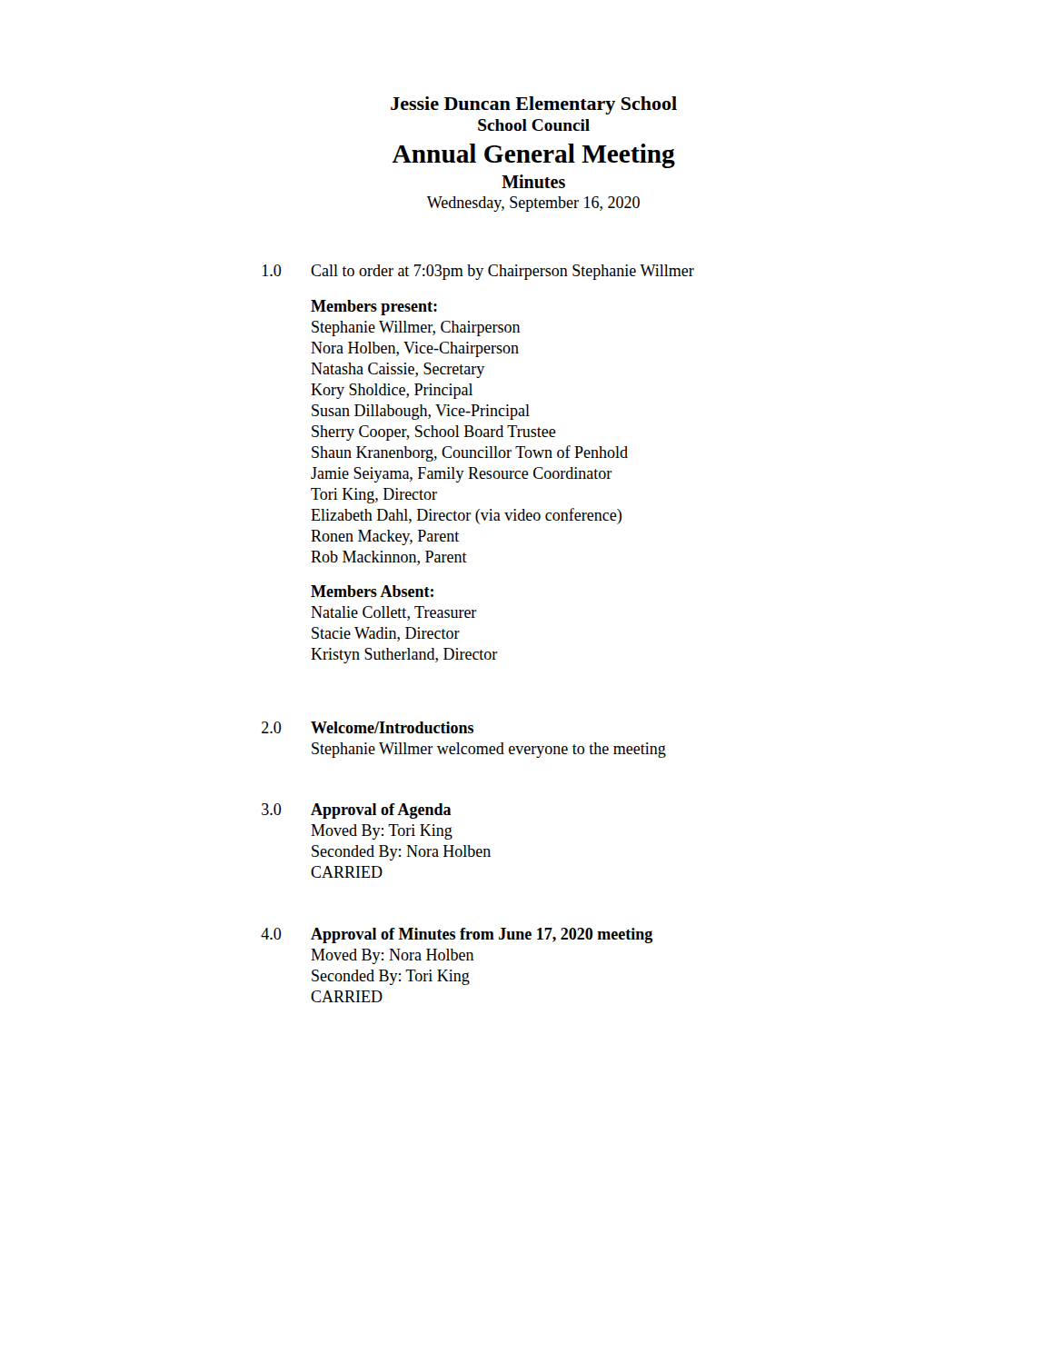Jessie Duncan Elementary School
School Council
Annual General Meeting
Minutes
Wednesday, September 16, 2020
1.0
Call to order at 7:03pm by Chairperson Stephanie Willmer
Members present:
Stephanie Willmer, Chairperson
Nora Holben, Vice-Chairperson
Natasha Caissie, Secretary
Kory Sholdice, Principal
Susan Dillabough, Vice-Principal
Sherry Cooper, School Board Trustee
Shaun Kranenborg, Councillor Town of Penhold
Jamie Seiyama, Family Resource Coordinator
Tori King, Director
Elizabeth Dahl, Director (via video conference)
Ronen Mackey, Parent
Rob Mackinnon, Parent
Members Absent:
Natalie Collett, Treasurer
Stacie Wadin, Director
Kristyn Sutherland, Director
2.0
Welcome/Introductions
Stephanie Willmer welcomed everyone to the meeting
3.0
Approval of Agenda
Moved By: Tori King
Seconded By: Nora Holben
CARRIED
4.0
Approval of Minutes from June 17, 2020 meeting
Moved By: Nora Holben
Seconded By: Tori King
CARRIED